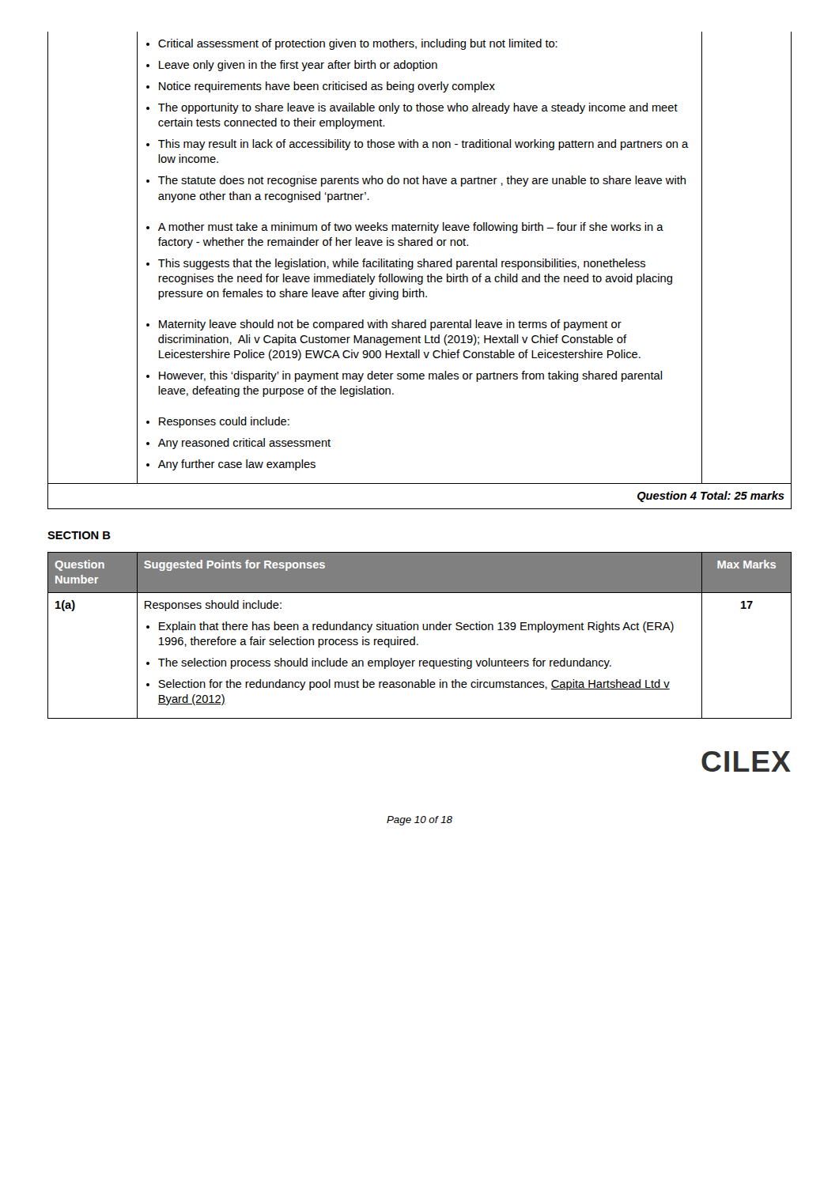| | Critical assessment of protection given to mothers, including but not limited to: Leave only given in the first year after birth or adoption Notice requirements have been criticised as being overly complex The opportunity to share leave is available only to those who already have a steady income and meet certain tests connected to their employment. This may result in lack of accessibility to those with a non - traditional working pattern and partners on a low income. The statute does not recognise parents who do not have a partner , they are unable to share leave with anyone other than a recognised ‘partner’. A mother must take a minimum of two weeks maternity leave following birth – four if she works in a factory - whether the remainder of her leave is shared or not. This suggests that the legislation, while facilitating shared parental responsibilities, nonetheless recognises the need for leave immediately following the birth of a child and the need to avoid placing pressure on females to share leave after giving birth. Maternity leave should not be compared with shared parental leave in terms of payment or discrimination, Ali v Capita Customer Management Ltd (2019); Hextall v Chief Constable of Leicestershire Police (2019) EWCA Civ 900 Hextall v Chief Constable of Leicestershire Police. However, this ‘disparity’ in payment may deter some males or partners from taking shared parental leave, defeating the purpose of the legislation. Responses could include: Any reasoned critical assessment Any further case law examples | |
| Question 4 Total: 25 marks |
SECTION B
| Question Number | Suggested Points for Responses | Max Marks |
| --- | --- | --- |
| 1(a) | Responses should include: Explain that there has been a redundancy situation under Section 139 Employment Rights Act (ERA) 1996, therefore a fair selection process is required. The selection process should include an employer requesting volunteers for redundancy. Selection for the redundancy pool must be reasonable in the circumstances, Capita Hartshead Ltd v Byard (2012) | 17 |
CILEX
Page 10 of 18